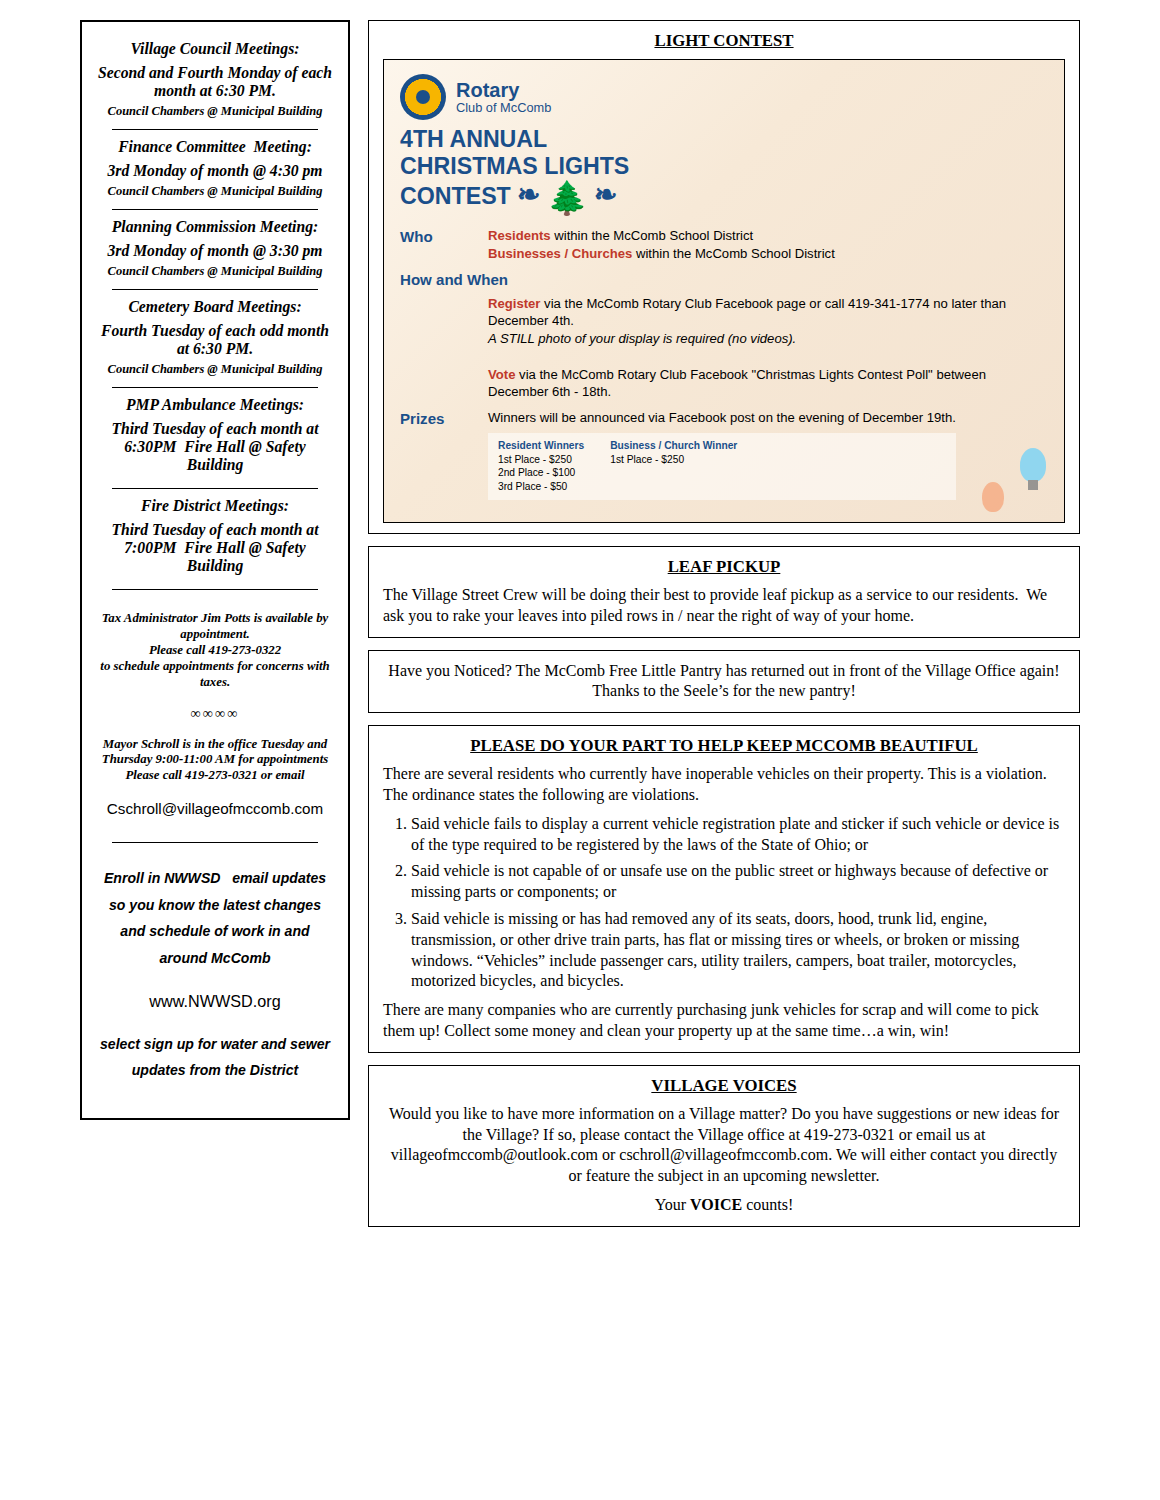Village Council Meetings:
Second and Fourth Monday of each month at 6:30 PM.
Council Chambers @ Municipal Building
Finance Committee Meeting:
3rd Monday of month @ 4:30 pm
Council Chambers @ Municipal Building
Planning Commission Meeting:
3rd Monday of month @ 3:30 pm
Council Chambers @ Municipal Building
Cemetery Board Meetings:
Fourth Tuesday of each odd month at 6:30 PM.
Council Chambers @ Municipal Building
PMP Ambulance Meetings:
Third Tuesday of each month at 6:30PM Fire Hall @ Safety Building
Fire District Meetings:
Third Tuesday of each month at 7:00PM Fire Hall @ Safety Building
Tax Administrator Jim Potts is available by appointment.
Please call 419-273-0322
to schedule appointments for concerns with taxes.
∞∞∞∞
Mayor Schroll is in the office Tuesday and Thursday 9:00-11:00 AM for appointments
Please call 419-273-0321 or email
Cschroll@villageofmccomb.com
Enroll in NWWSD email updates so you know the latest changes and schedule of work in and around McComb
www.NWWSD.org
select sign up for water and sewer updates from the District
LIGHT CONTEST
Rotary
Club of McComb
4TH ANNUAL
CHRISTMAS LIGHTS
CONTEST ❧ 🌲 ❧
Who
Residents within the McComb School District
Businesses / Churches within the McComb School District
How and When
Register via the McComb Rotary Club Facebook page or call 419-341-1774 no later than December 4th.
A STILL photo of your display is required (no videos).
Vote via the McComb Rotary Club Facebook "Christmas Lights Contest Poll" between December 6th - 18th.
Prizes
Winners will be announced via Facebook post on the evening of December 19th.
Resident Winners
1st Place - $250
2nd Place - $100
3rd Place - $50
Business / Church Winner
1st Place - $250
LEAF PICKUP
The Village Street Crew will be doing their best to provide leaf pickup as a service to our residents. We ask you to rake your leaves into piled rows in / near the right of way of your home.
Have you Noticed? The McComb Free Little Pantry has returned out in front of the Village Office again! Thanks to the Seele’s for the new pantry!
PLEASE DO YOUR PART TO HELP KEEP MCCOMB BEAUTIFUL
There are several residents who currently have inoperable vehicles on their property. This is a violation. The ordinance states the following are violations.
Said vehicle fails to display a current vehicle registration plate and sticker if such vehicle or device is of the type required to be registered by the laws of the State of Ohio; or
Said vehicle is not capable of or unsafe use on the public street or highways because of defective or missing parts or components; or
Said vehicle is missing or has had removed any of its seats, doors, hood, trunk lid, engine, transmission, or other drive train parts, has flat or missing tires or wheels, or broken or missing windows. “Vehicles” include passenger cars, utility trailers, campers, boat trailer, motorcycles, motorized bicycles, and bicycles.
There are many companies who are currently purchasing junk vehicles for scrap and will come to pick them up! Collect some money and clean your property up at the same time…a win, win!
VILLAGE VOICES
Would you like to have more information on a Village matter? Do you have suggestions or new ideas for the Village? If so, please contact the Village office at 419-273-0321 or email us at villageofmccomb@outlook.com or cschroll@villageofmccomb.com. We will either contact you directly or feature the subject in an upcoming newsletter.
Your VOICE counts!